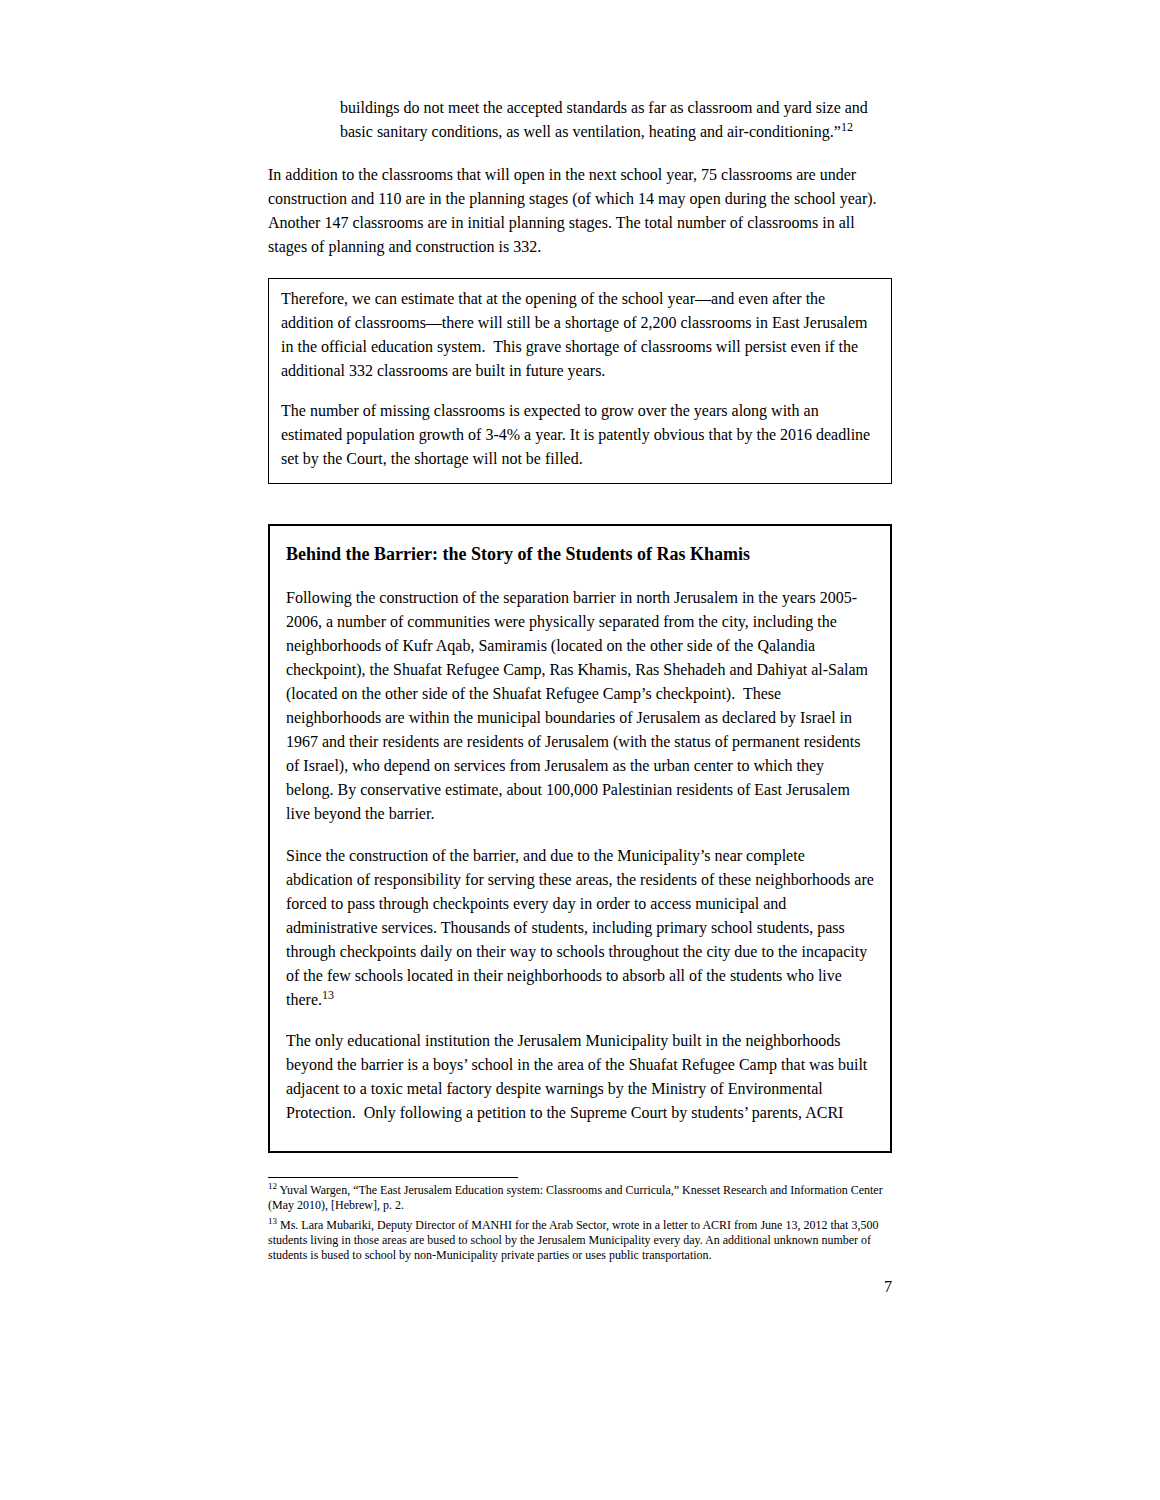buildings do not meet the accepted standards as far as classroom and yard size and basic sanitary conditions, as well as ventilation, heating and air-conditioning.”12
In addition to the classrooms that will open in the next school year, 75 classrooms are under construction and 110 are in the planning stages (of which 14 may open during the school year). Another 147 classrooms are in initial planning stages. The total number of classrooms in all stages of planning and construction is 332.
Therefore, we can estimate that at the opening of the school year—and even after the addition of classrooms—there will still be a shortage of 2,200 classrooms in East Jerusalem in the official education system. This grave shortage of classrooms will persist even if the additional 332 classrooms are built in future years.
The number of missing classrooms is expected to grow over the years along with an estimated population growth of 3-4% a year. It is patently obvious that by the 2016 deadline set by the Court, the shortage will not be filled.
Behind the Barrier: the Story of the Students of Ras Khamis
Following the construction of the separation barrier in north Jerusalem in the years 2005-2006, a number of communities were physically separated from the city, including the neighborhoods of Kufr Aqab, Samiramis (located on the other side of the Qalandia checkpoint), the Shuafat Refugee Camp, Ras Khamis, Ras Shehadeh and Dahiyat al-Salam (located on the other side of the Shuafat Refugee Camp’s checkpoint). These neighborhoods are within the municipal boundaries of Jerusalem as declared by Israel in 1967 and their residents are residents of Jerusalem (with the status of permanent residents of Israel), who depend on services from Jerusalem as the urban center to which they belong. By conservative estimate, about 100,000 Palestinian residents of East Jerusalem live beyond the barrier.
Since the construction of the barrier, and due to the Municipality’s near complete abdication of responsibility for serving these areas, the residents of these neighborhoods are forced to pass through checkpoints every day in order to access municipal and administrative services. Thousands of students, including primary school students, pass through checkpoints daily on their way to schools throughout the city due to the incapacity of the few schools located in their neighborhoods to absorb all of the students who live there.13
The only educational institution the Jerusalem Municipality built in the neighborhoods beyond the barrier is a boys’ school in the area of the Shuafat Refugee Camp that was built adjacent to a toxic metal factory despite warnings by the Ministry of Environmental Protection. Only following a petition to the Supreme Court by students’ parents, ACRI
12 Yuval Wargen, “The East Jerusalem Education system: Classrooms and Curricula,” Knesset Research and Information Center (May 2010), [Hebrew], p. 2.
13 Ms. Lara Mubariki, Deputy Director of MANHI for the Arab Sector, wrote in a letter to ACRI from June 13, 2012 that 3,500 students living in those areas are bused to school by the Jerusalem Municipality every day. An additional unknown number of students is bused to school by non-Municipality private parties or uses public transportation.
7